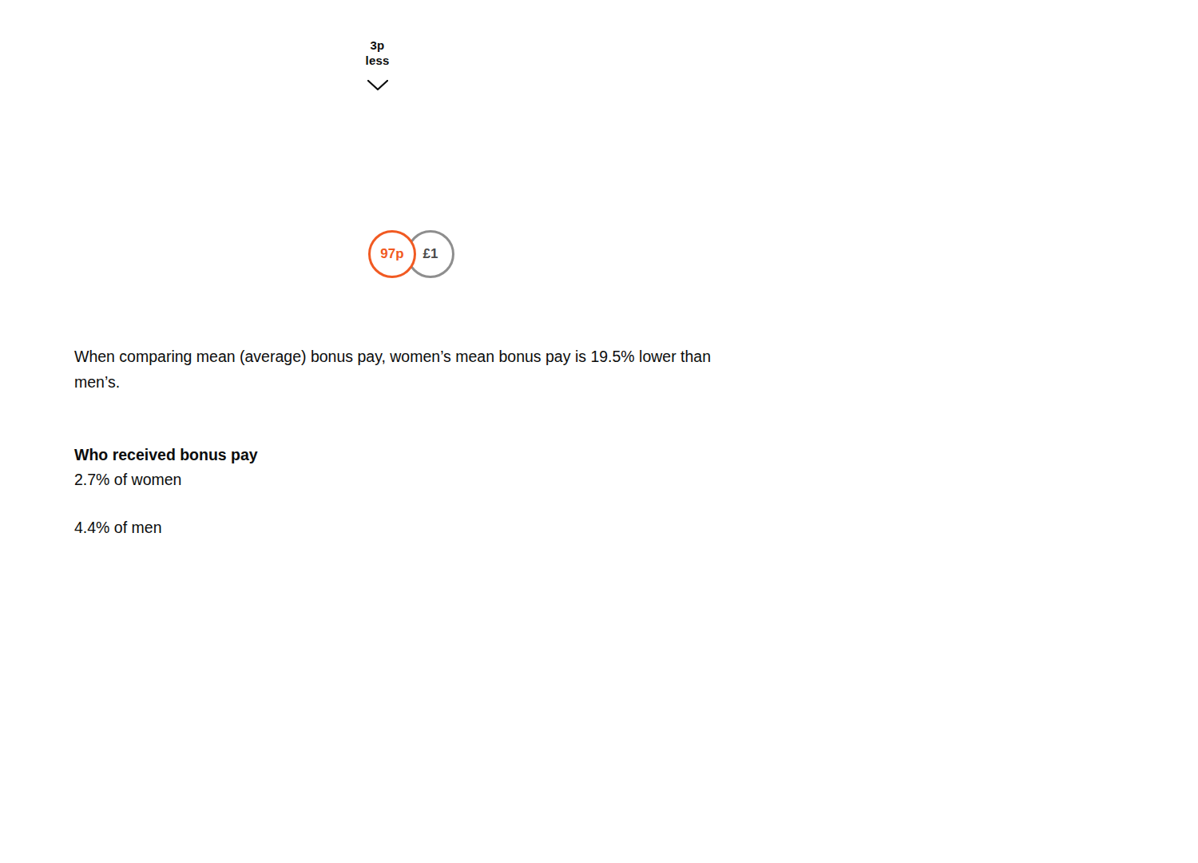3p
less
97p
£1
When comparing mean (average) bonus pay, women’s mean bonus pay is 19.5% lower than men’s.
Who received bonus pay
2.7% of women
4.4% of men